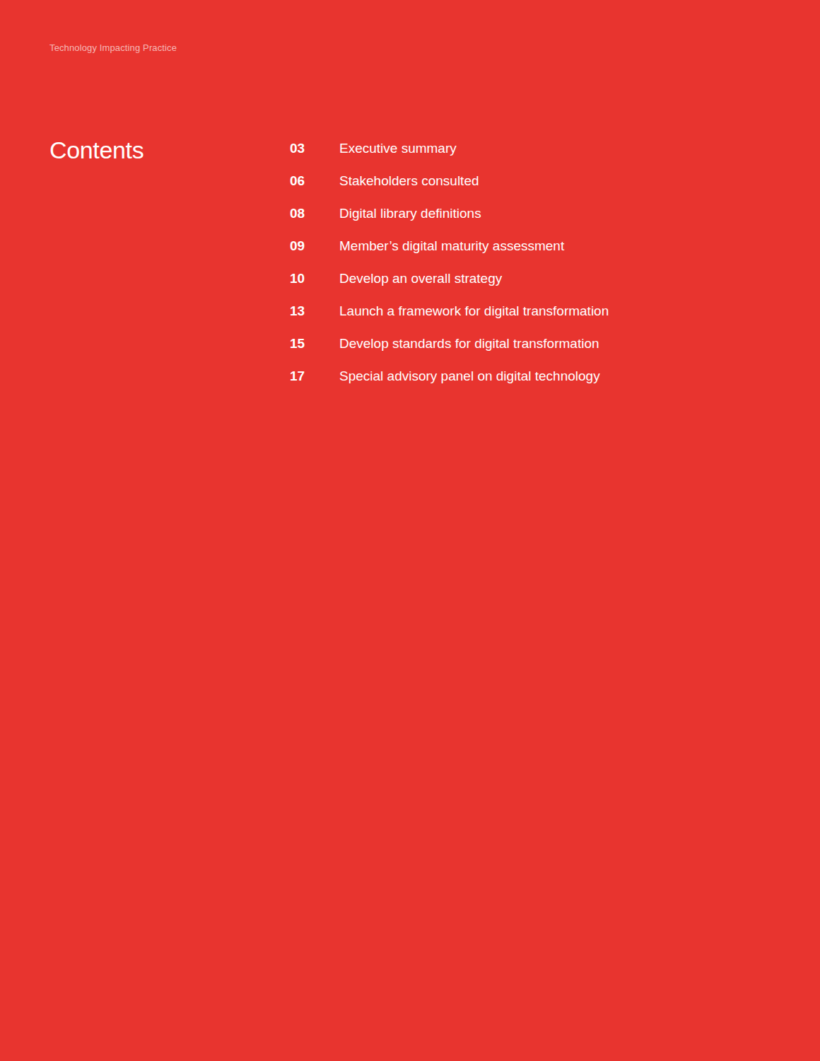Technology Impacting Practice
Contents
03 Executive summary
06 Stakeholders consulted
08 Digital library definitions
09 Member’s digital maturity assessment
10 Develop an overall strategy
13 Launch a framework for digital transformation
15 Develop standards for digital transformation
17 Special advisory panel on digital technology